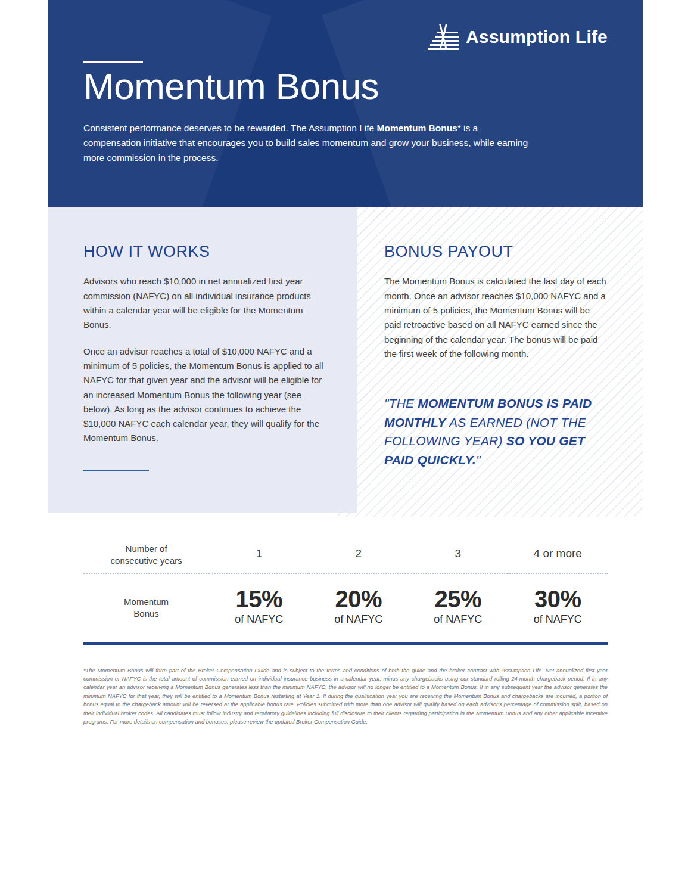Assumption Life
Momentum Bonus
Consistent performance deserves to be rewarded. The Assumption Life Momentum Bonus* is a compensation initiative that encourages you to build sales momentum and grow your business, while earning more commission in the process.
HOW IT WORKS
Advisors who reach $10,000 in net annualized first year commission (NAFYC) on all individual insurance products within a calendar year will be eligible for the Momentum Bonus.
Once an advisor reaches a total of $10,000 NAFYC and a minimum of 5 policies, the Momentum Bonus is applied to all NAFYC for that given year and the advisor will be eligible for an increased Momentum Bonus the following year (see below). As long as the advisor continues to achieve the $10,000 NAFYC each calendar year, they will qualify for the Momentum Bonus.
BONUS PAYOUT
The Momentum Bonus is calculated the last day of each month. Once an advisor reaches $10,000 NAFYC and a minimum of 5 policies, the Momentum Bonus will be paid retroactive based on all NAFYC earned since the beginning of the calendar year. The bonus will be paid the first week of the following month.
"THE MOMENTUM BONUS IS PAID MONTHLY AS EARNED (NOT THE FOLLOWING YEAR) SO YOU GET PAID QUICKLY."
| Number of consecutive years | 1 | 2 | 3 | 4 or more |
| --- | --- | --- | --- | --- |
| Momentum Bonus | 15% of NAFYC | 20% of NAFYC | 25% of NAFYC | 30% of NAFYC |
*The Momentum Bonus will form part of the Broker Compensation Guide and is subject to the terms and conditions of both the guide and the broker contract with Assumption Life. Net annualized first year commission or NAFYC is the total amount of commission earned on individual insurance business in a calendar year, minus any chargebacks using our standard rolling 24-month chargeback period. If in any calendar year an advisor receiving a Momentum Bonus generates less than the minimum NAFYC, the advisor will no longer be entitled to a Momentum Bonus. If in any subsequent year the advisor generates the minimum NAFYC for that year, they will be entitled to a Momentum Bonus restarting at Year 1. If during the qualification year you are receiving the Momentum Bonus and chargebacks are incurred, a portion of bonus equal to the chargeback amount will be reversed at the applicable bonus rate. Policies submitted with more than one advisor will qualify based on each advisor's percentage of commission split, based on their individual broker codes. All candidates must follow industry and regulatory guidelines including full disclosure to their clients regarding participation in the Momentum Bonus and any other applicable incentive programs. For more details on compensation and bonuses, please review the updated Broker Compensation Guide.